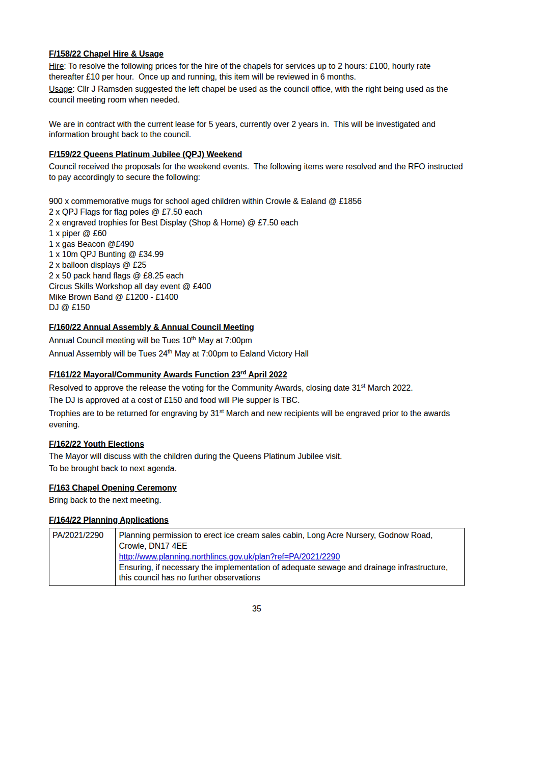F/158/22 Chapel Hire & Usage
Hire: To resolve the following prices for the hire of the chapels for services up to 2 hours: £100, hourly rate thereafter £10 per hour. Once up and running, this item will be reviewed in 6 months.
Usage: Cllr J Ramsden suggested the left chapel be used as the council office, with the right being used as the council meeting room when needed.
We are in contract with the current lease for 5 years, currently over 2 years in. This will be investigated and information brought back to the council.
F/159/22 Queens Platinum Jubilee (QPJ) Weekend
Council received the proposals for the weekend events. The following items were resolved and the RFO instructed to pay accordingly to secure the following:
900 x commemorative mugs for school aged children within Crowle & Ealand @ £1856
2 x QPJ Flags for flag poles @ £7.50 each
2 x engraved trophies for Best Display (Shop & Home) @ £7.50 each
1 x piper @ £60
1 x gas Beacon @£490
1 x 10m QPJ Bunting @ £34.99
2 x balloon displays @ £25
2 x 50 pack hand flags @ £8.25 each
Circus Skills Workshop all day event @ £400
Mike Brown Band @ £1200 - £1400
DJ @ £150
F/160/22 Annual Assembly & Annual Council Meeting
Annual Council meeting will be Tues 10th May at 7:00pm
Annual Assembly will be Tues 24th May at 7:00pm to Ealand Victory Hall
F/161/22 Mayoral/Community Awards Function 23rd April 2022
Resolved to approve the release the voting for the Community Awards, closing date 31st March 2022.
The DJ is approved at a cost of £150 and food will Pie supper is TBC.
Trophies are to be returned for engraving by 31st March and new recipients will be engraved prior to the awards evening.
F/162/22 Youth Elections
The Mayor will discuss with the children during the Queens Platinum Jubilee visit.
To be brought back to next agenda.
F/163 Chapel Opening Ceremony
Bring back to the next meeting.
F/164/22 Planning Applications
| PA/2021/2290 | Planning permission to erect ice cream sales cabin, Long Acre Nursery, Godnow Road, Crowle, DN17 4EE http://www.planning.northlincs.gov.uk/plan?ref=PA/2021/2290 Ensuring, if necessary the implementation of adequate sewage and drainage infrastructure, this council has no further observations |
35